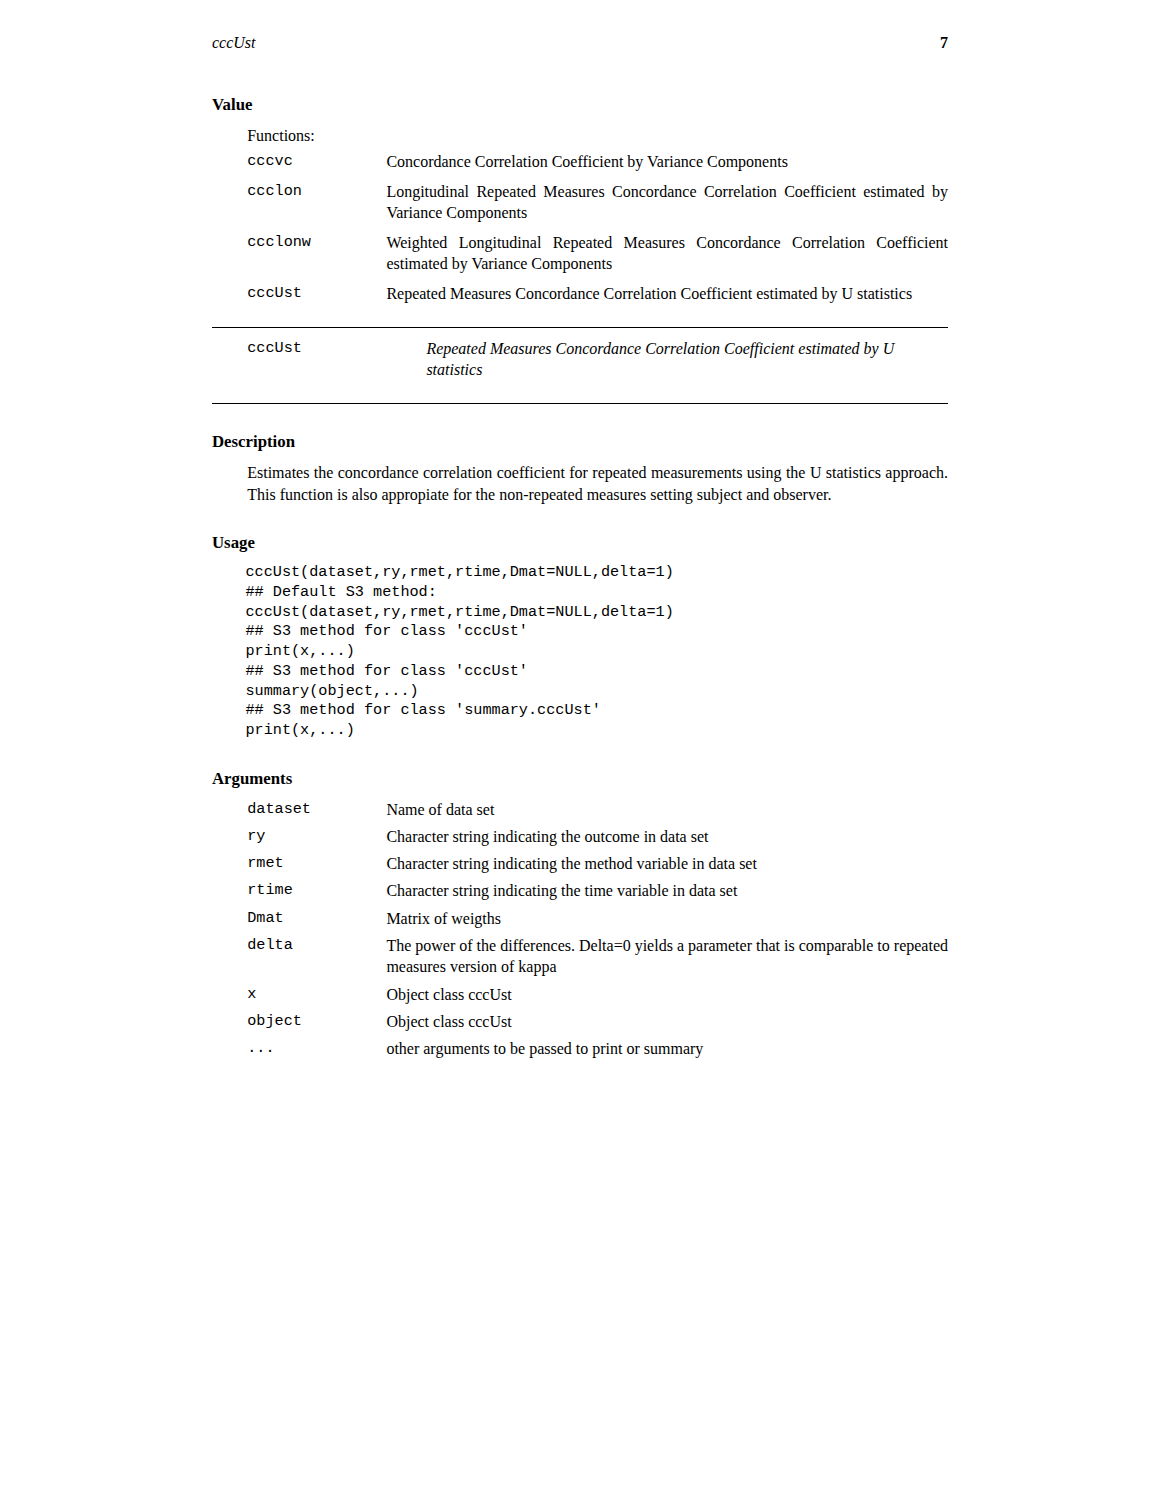cccUst 7
Value
Functions:
cccvc
Concordance Correlation Coefficient by Variance Components
ccclon
Longitudinal Repeated Measures Concordance Correlation Coefficient estimated by Variance Components
ccclonw
Weighted Longitudinal Repeated Measures Concordance Correlation Coefficient estimated by Variance Components
cccUst
Repeated Measures Concordance Correlation Coefficient estimated by U statistics
cccUst
Repeated Measures Concordance Correlation Coefficient estimated by U statistics
Description
Estimates the concordance correlation coefficient for repeated measurements using the U statistics approach. This function is also appropiate for the non-repeated measures setting subject and observer.
Usage
cccUst(dataset,ry,rmet,rtime,Dmat=NULL,delta=1)
## Default S3 method:
cccUst(dataset,ry,rmet,rtime,Dmat=NULL,delta=1)
## S3 method for class 'cccUst'
print(x,...)
## S3 method for class 'cccUst'
summary(object,...)
## S3 method for class 'summary.cccUst'
print(x,...)
Arguments
dataset
Name of data set
ry
Character string indicating the outcome in data set
rmet
Character string indicating the method variable in data set
rtime
Character string indicating the time variable in data set
Dmat
Matrix of weigths
delta
The power of the differences. Delta=0 yields a parameter that is comparable to repeated measures version of kappa
x
Object class cccUst
object
Object class cccUst
...
other arguments to be passed to print or summary